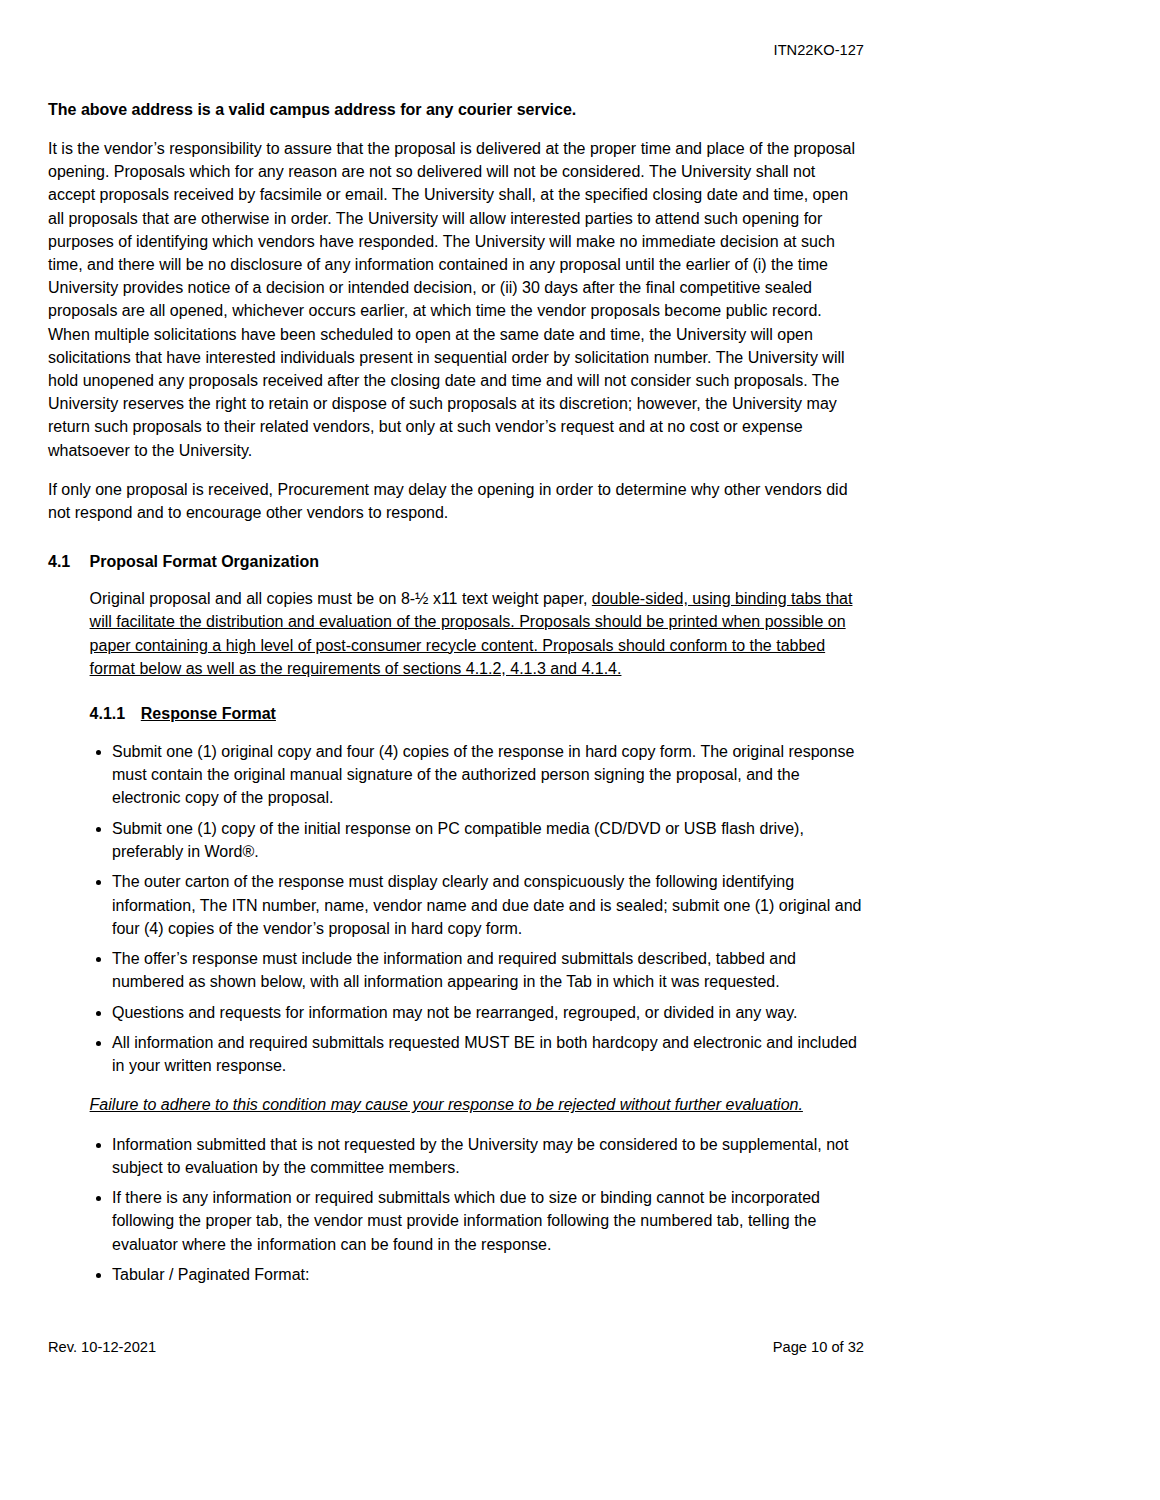ITN22KO-127
The above address is a valid campus address for any courier service.
It is the vendor’s responsibility to assure that the proposal is delivered at the proper time and place of the proposal opening. Proposals which for any reason are not so delivered will not be considered. The University shall not accept proposals received by facsimile or email. The University shall, at the specified closing date and time, open all proposals that are otherwise in order. The University will allow interested parties to attend such opening for purposes of identifying which vendors have responded. The University will make no immediate decision at such time, and there will be no disclosure of any information contained in any proposal until the earlier of (i) the time University provides notice of a decision or intended decision, or (ii) 30 days after the final competitive sealed proposals are all opened, whichever occurs earlier, at which time the vendor proposals become public record. When multiple solicitations have been scheduled to open at the same date and time, the University will open solicitations that have interested individuals present in sequential order by solicitation number. The University will hold unopened any proposals received after the closing date and time and will not consider such proposals. The University reserves the right to retain or dispose of such proposals at its discretion; however, the University may return such proposals to their related vendors, but only at such vendor’s request and at no cost or expense whatsoever to the University.
If only one proposal is received, Procurement may delay the opening in order to determine why other vendors did not respond and to encourage other vendors to respond.
4.1 Proposal Format Organization
Original proposal and all copies must be on 8-½ x11 text weight paper, double-sided, using binding tabs that will facilitate the distribution and evaluation of the proposals. Proposals should be printed when possible on paper containing a high level of post-consumer recycle content. Proposals should conform to the tabbed format below as well as the requirements of sections 4.1.2, 4.1.3 and 4.1.4.
4.1.1 Response Format
Submit one (1) original copy and four (4) copies of the response in hard copy form. The original response must contain the original manual signature of the authorized person signing the proposal, and the electronic copy of the proposal.
Submit one (1) copy of the initial response on PC compatible media (CD/DVD or USB flash drive), preferably in Word®.
The outer carton of the response must display clearly and conspicuously the following identifying information, The ITN number, name, vendor name and due date and is sealed; submit one (1) original and four (4) copies of the vendor’s proposal in hard copy form.
The offer’s response must include the information and required submittals described, tabbed and numbered as shown below, with all information appearing in the Tab in which it was requested.
Questions and requests for information may not be rearranged, regrouped, or divided in any way.
All information and required submittals requested MUST BE in both hardcopy and electronic and included in your written response.
Failure to adhere to this condition may cause your response to be rejected without further evaluation.
Information submitted that is not requested by the University may be considered to be supplemental, not subject to evaluation by the committee members.
If there is any information or required submittals which due to size or binding cannot be incorporated following the proper tab, the vendor must provide information following the numbered tab, telling the evaluator where the information can be found in the response.
Tabular / Paginated Format:
Rev. 10-12-2021 Page 10 of 32